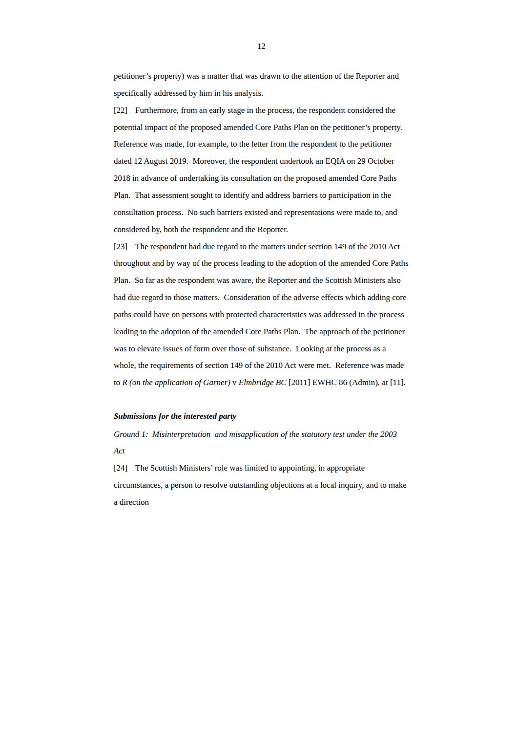12
petitioner’s property) was a matter that was drawn to the attention of the Reporter and specifically addressed by him in his analysis.
[22] Furthermore, from an early stage in the process, the respondent considered the potential impact of the proposed amended Core Paths Plan on the petitioner’s property. Reference was made, for example, to the letter from the respondent to the petitioner dated 12 August 2019. Moreover, the respondent undertook an EQIA on 29 October 2018 in advance of undertaking its consultation on the proposed amended Core Paths Plan. That assessment sought to identify and address barriers to participation in the consultation process. No such barriers existed and representations were made to, and considered by, both the respondent and the Reporter.
[23] The respondent had due regard to the matters under section 149 of the 2010 Act throughout and by way of the process leading to the adoption of the amended Core Paths Plan. So far as the respondent was aware, the Reporter and the Scottish Ministers also had due regard to those matters. Consideration of the adverse effects which adding core paths could have on persons with protected characteristics was addressed in the process leading to the adoption of the amended Core Paths Plan. The approach of the petitioner was to elevate issues of form over those of substance. Looking at the process as a whole, the requirements of section 149 of the 2010 Act were met. Reference was made to R (on the application of Garner) v Elmbridge BC [2011] EWHC 86 (Admin), at [11].
Submissions for the interested party
Ground 1: Misinterpretation and misapplication of the statutory test under the 2003 Act
[24] The Scottish Ministers’ role was limited to appointing, in appropriate circumstances, a person to resolve outstanding objections at a local inquiry, and to make a direction